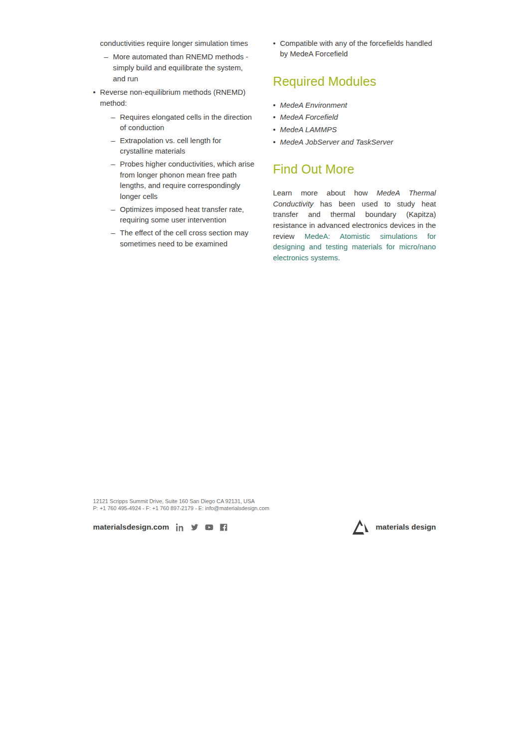conductivities require longer simulation times
More automated than RNEMD methods - simply build and equilibrate the system, and run
Reverse non-equilibrium methods (RNEMD) method:
Requires elongated cells in the direction of conduction
Extrapolation vs. cell length for crystalline materials
Probes higher conductivities, which arise from longer phonon mean free path lengths, and require correspondingly longer cells
Optimizes imposed heat transfer rate, requiring some user intervention
The effect of the cell cross section may sometimes need to be examined
Compatible with any of the forcefields handled by MedeA Forcefield
Required Modules
MedeA Environment
MedeA Forcefield
MedeA LAMMPS
MedeA JobServer and TaskServer
Find Out More
Learn more about how MedeA Thermal Conductivity has been used to study heat transfer and thermal boundary (Kapitza) resistance in advanced electronics devices in the review MedeA: Atomistic simulations for designing and testing materials for micro/nano electronics systems.
12121 Scripps Summit Drive, Suite 160 San Diego CA 92131, USA
P: +1 760 495-4924 - F: +1 760 897-2179 - E: info@materialsdesign.com
materialsdesign.com
materials design